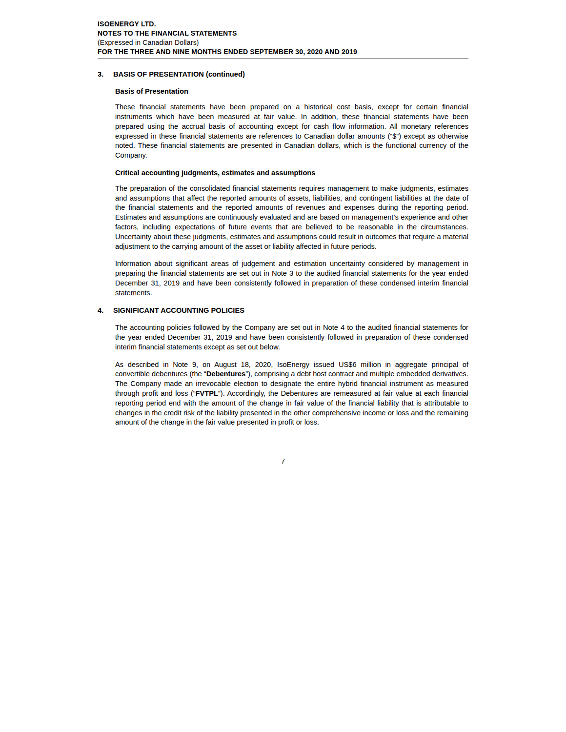ISOENERGY LTD.
NOTES TO THE FINANCIAL STATEMENTS
(Expressed in Canadian Dollars)
FOR THE THREE AND NINE MONTHS ENDED SEPTEMBER 30, 2020 AND 2019
3. BASIS OF PRESENTATION (continued)
Basis of Presentation
These financial statements have been prepared on a historical cost basis, except for certain financial instruments which have been measured at fair value. In addition, these financial statements have been prepared using the accrual basis of accounting except for cash flow information. All monetary references expressed in these financial statements are references to Canadian dollar amounts (“$”) except as otherwise noted. These financial statements are presented in Canadian dollars, which is the functional currency of the Company.
Critical accounting judgments, estimates and assumptions
The preparation of the consolidated financial statements requires management to make judgments, estimates and assumptions that affect the reported amounts of assets, liabilities, and contingent liabilities at the date of the financial statements and the reported amounts of revenues and expenses during the reporting period. Estimates and assumptions are continuously evaluated and are based on management’s experience and other factors, including expectations of future events that are believed to be reasonable in the circumstances. Uncertainty about these judgments, estimates and assumptions could result in outcomes that require a material adjustment to the carrying amount of the asset or liability affected in future periods.
Information about significant areas of judgement and estimation uncertainty considered by management in preparing the financial statements are set out in Note 3 to the audited financial statements for the year ended December 31, 2019 and have been consistently followed in preparation of these condensed interim financial statements.
4. SIGNIFICANT ACCOUNTING POLICIES
The accounting policies followed by the Company are set out in Note 4 to the audited financial statements for the year ended December 31, 2019 and have been consistently followed in preparation of these condensed interim financial statements except as set out below.
As described in Note 9, on August 18, 2020, IsoEnergy issued US$6 million in aggregate principal of convertible debentures (the “Debentures”), comprising a debt host contract and multiple embedded derivatives. The Company made an irrevocable election to designate the entire hybrid financial instrument as measured through profit and loss (“FVTPL”). Accordingly, the Debentures are remeasured at fair value at each financial reporting period end with the amount of the change in fair value of the financial liability that is attributable to changes in the credit risk of the liability presented in the other comprehensive income or loss and the remaining amount of the change in the fair value presented in profit or loss.
7